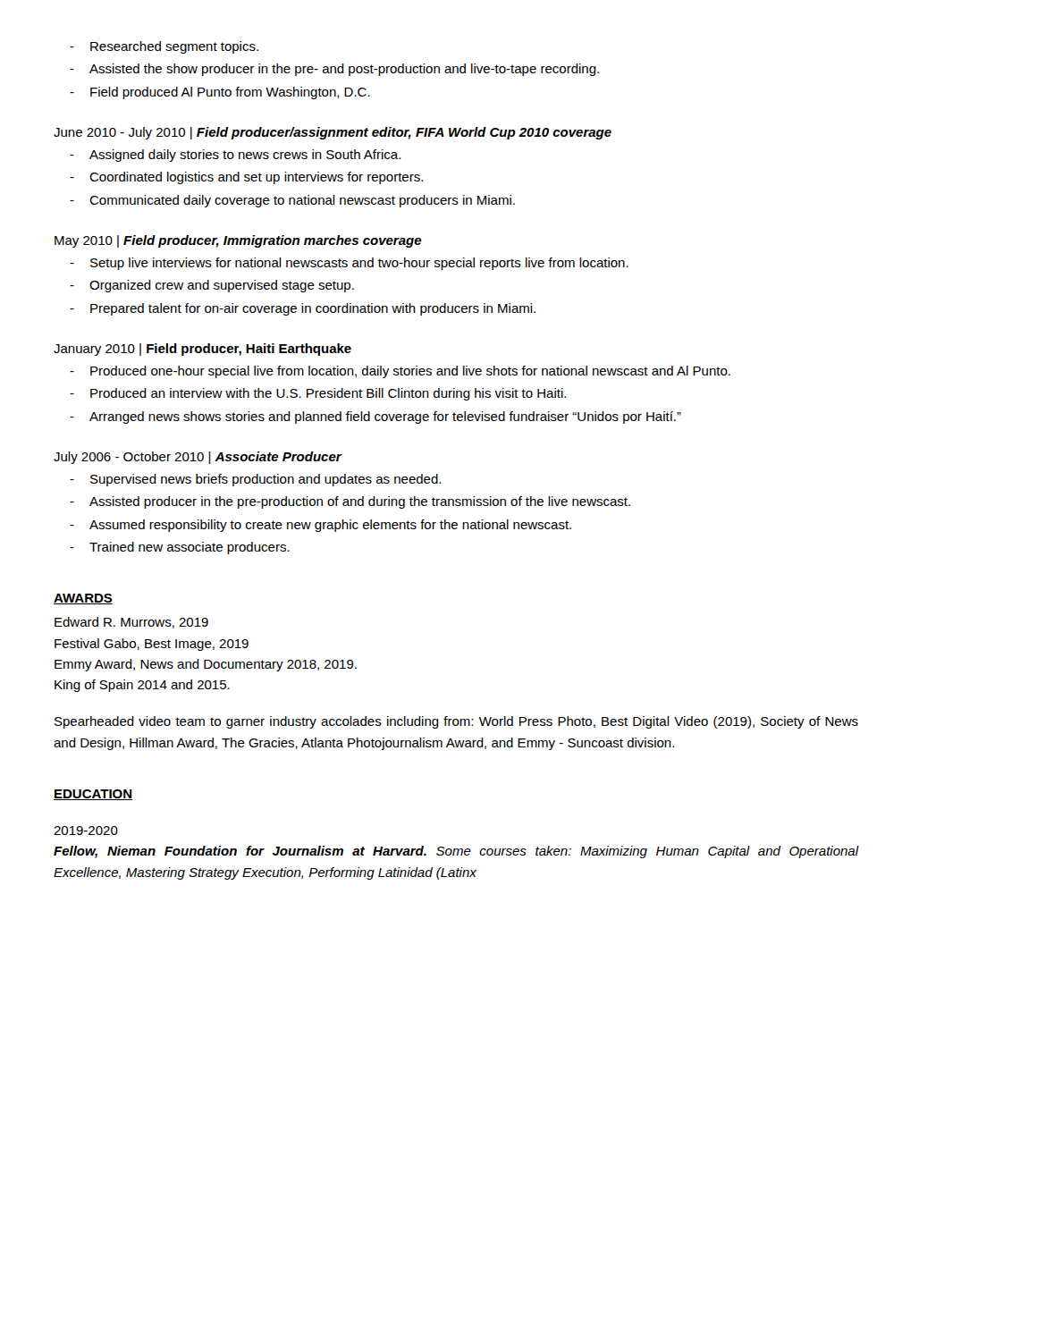Researched segment topics.
Assisted the show producer in the pre- and post-production and live-to-tape recording.
Field produced Al Punto from Washington, D.C.
June 2010 - July 2010 | Field producer/assignment editor, FIFA World Cup 2010 coverage
Assigned daily stories to news crews in South Africa.
Coordinated logistics and set up interviews for reporters.
Communicated daily coverage to national newscast producers in Miami.
May 2010 | Field producer, Immigration marches coverage
Setup live interviews for national newscasts and two-hour special reports live from location.
Organized crew and supervised stage setup.
Prepared talent for on-air coverage in coordination with producers in Miami.
January 2010 | Field producer, Haiti Earthquake
Produced one-hour special live from location, daily stories and live shots for national newscast and Al Punto.
Produced an interview with the U.S. President Bill Clinton during his visit to Haiti.
Arranged news shows stories and planned field coverage for televised fundraiser “Unidos por Haití.”
July 2006 - October 2010 | Associate Producer
Supervised news briefs production and updates as needed.
Assisted producer in the pre-production of and during the transmission of the live newscast.
Assumed responsibility to create new graphic elements for the national newscast.
Trained new associate producers.
AWARDS
Edward R. Murrows, 2019
Festival Gabo, Best Image, 2019
Emmy Award, News and Documentary 2018, 2019.
King of Spain 2014 and 2015.
Spearheaded video team to garner industry accolades including from: World Press Photo, Best Digital Video (2019), Society of News and Design, Hillman Award, The Gracies, Atlanta Photojournalism Award, and Emmy - Suncoast division.
EDUCATION
2019-2020
Fellow, Nieman Foundation for Journalism at Harvard. Some courses taken: Maximizing Human Capital and Operational Excellence, Mastering Strategy Execution, Performing Latinidad (Latinx